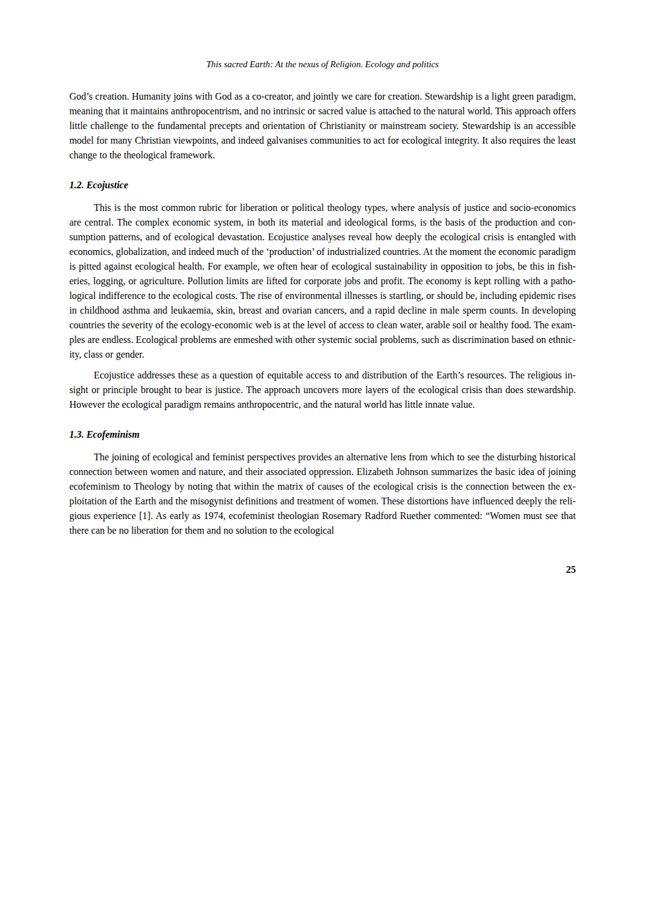This sacred Earth: At the nexus of Religion. Ecology and politics
God’s creation. Humanity joins with God as a co-creator, and jointly we care for creation. Stewardship is a light green paradigm, meaning that it maintains anthropocentrism, and no intrinsic or sacred value is attached to the natural world. This approach offers little challenge to the fundamental precepts and orientation of Christianity or mainstream society. Stewardship is an accessible model for many Christian viewpoints, and indeed galvanises communities to act for ecological integrity. It also requires the least change to the theological framework.
1.2. Ecojustice
This is the most common rubric for liberation or political theology types, where analysis of justice and socio-economics are central. The complex economic system, in both its material and ideological forms, is the basis of the production and consumption patterns, and of ecological devastation. Ecojustice analyses reveal how deeply the ecological crisis is entangled with economics, globalization, and indeed much of the ‘production’ of industrialized countries. At the moment the economic paradigm is pitted against ecological health. For example, we often hear of ecological sustainability in opposition to jobs, be this in fisheries, logging, or agriculture. Pollution limits are lifted for corporate jobs and profit. The economy is kept rolling with a pathological indifference to the ecological costs. The rise of environmental illnesses is startling, or should be, including epidemic rises in childhood asthma and leukaemia, skin, breast and ovarian cancers, and a rapid decline in male sperm counts. In developing countries the severity of the ecology-economic web is at the level of access to clean water, arable soil or healthy food. The examples are endless. Ecological problems are enmeshed with other systemic social problems, such as discrimination based on ethnicity, class or gender.
Ecojustice addresses these as a question of equitable access to and distribution of the Earth’s resources. The religious insight or principle brought to bear is justice. The approach uncovers more layers of the ecological crisis than does stewardship. However the ecological paradigm remains anthropocentric, and the natural world has little innate value.
1.3. Ecofeminism
The joining of ecological and feminist perspectives provides an alternative lens from which to see the disturbing historical connection between women and nature, and their associated oppression. Elizabeth Johnson summarizes the basic idea of joining ecofeminism to Theology by noting that within the matrix of causes of the ecological crisis is the connection between the exploitation of the Earth and the misogynist definitions and treatment of women. These distortions have influenced deeply the religious experience [1]. As early as 1974, ecofeminist theologian Rosemary Radford Ruether commented: “Women must see that there can be no liberation for them and no solution to the ecological
25